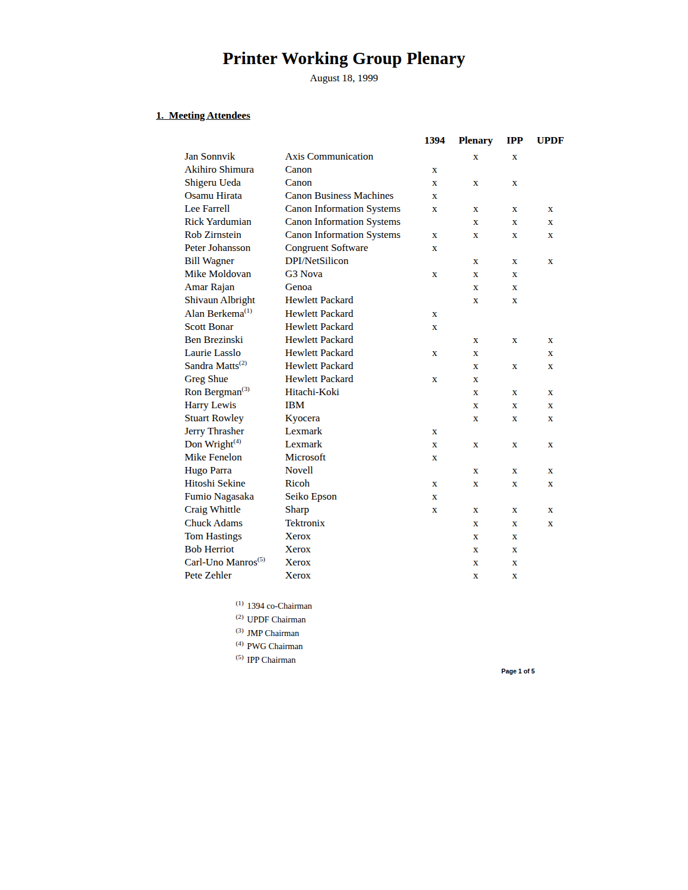Printer Working Group Plenary
August 18, 1999
1. Meeting Attendees
| | | 1394 | Plenary | IPP | UPDF |
| --- | --- | --- | --- | --- | --- |
| Jan Sonnvik | Axis Communication | | x | x | |
| Akihiro Shimura | Canon | x | | | |
| Shigeru Ueda | Canon | x | x | x | |
| Osamu Hirata | Canon Business Machines | x | | | |
| Lee Farrell | Canon Information Systems | x | x | x | x |
| Rick Yardumian | Canon Information Systems | | x | x | x |
| Rob Zirnstein | Canon Information Systems | x | x | x | x |
| Peter Johansson | Congruent Software | x | | | |
| Bill Wagner | DPI/NetSilicon | | x | x | x |
| Mike Moldovan | G3 Nova | x | x | x | |
| Amar Rajan | Genoa | | x | x | |
| Shivaun Albright | Hewlett Packard | | x | x | |
| Alan Berkema (1) | Hewlett Packard | x | | | |
| Scott Bonar | Hewlett Packard | x | | | |
| Ben Brezinski | Hewlett Packard | | x | x | x |
| Laurie Lasslo | Hewlett Packard | x | x | | x |
| Sandra Matts (2) | Hewlett Packard | | x | x | x |
| Greg Shue | Hewlett Packard | x | x | | |
| Ron Bergman (3) | Hitachi-Koki | | x | x | x |
| Harry Lewis | IBM | | x | x | x |
| Stuart Rowley | Kyocera | | x | x | x |
| Jerry Thrasher | Lexmark | x | | | |
| Don Wright (4) | Lexmark | x | x | x | x |
| Mike Fenelon | Microsoft | x | | | |
| Hugo Parra | Novell | | x | x | x |
| Hitoshi Sekine | Ricoh | x | x | x | x |
| Fumio Nagasaka | Seiko Epson | x | | | |
| Craig Whittle | Sharp | x | x | x | x |
| Chuck Adams | Tektronix | | x | x | x |
| Tom Hastings | Xerox | | x | x | |
| Bob Herriot | Xerox | | x | x | |
| Carl-Uno Manros (5) | Xerox | | x | x | |
| Pete Zehler | Xerox | | x | x | |
(1) 1394 co-Chairman
(2) UPDF Chairman
(3) JMP Chairman
(4) PWG Chairman
(5) IPP Chairman
Page 1 of 5